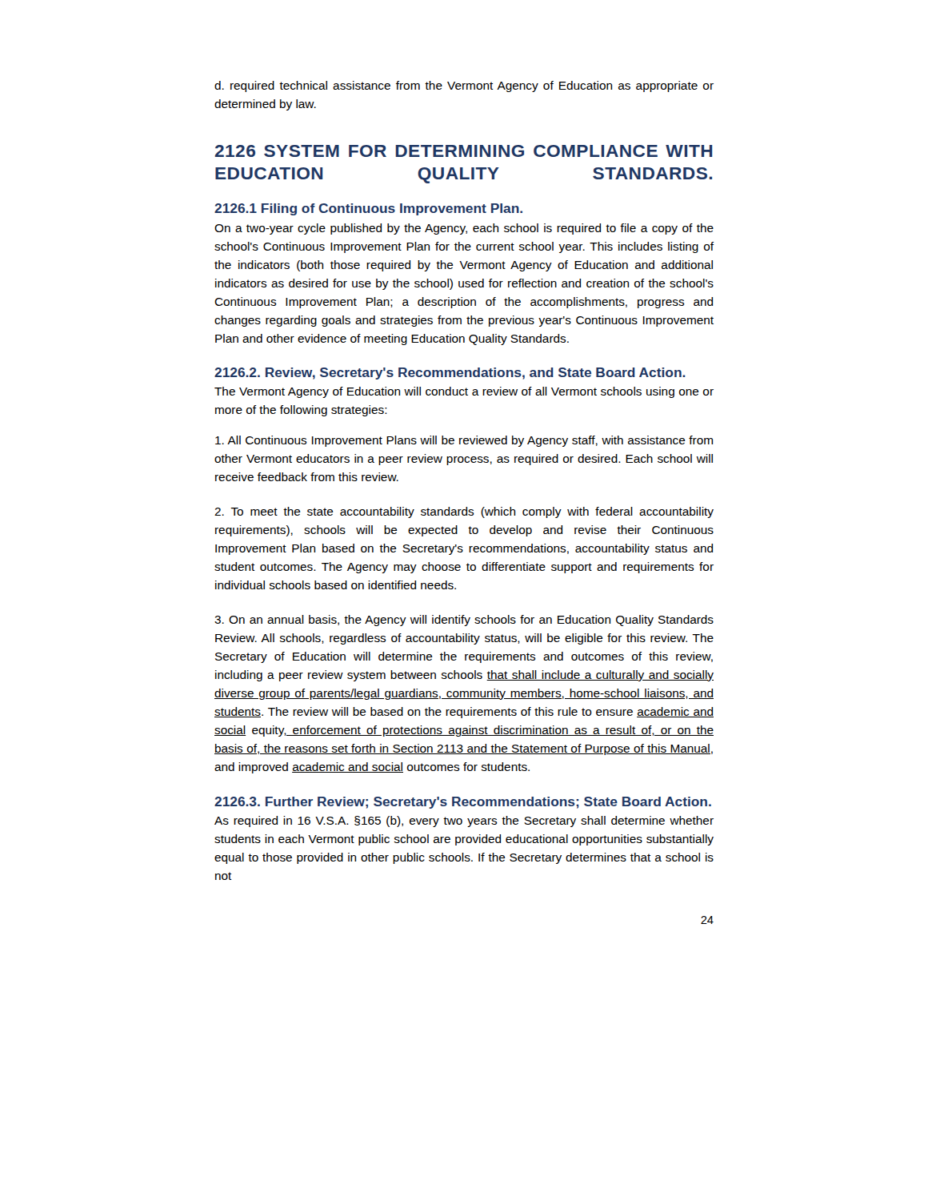d. required technical assistance from the Vermont Agency of Education as appropriate or determined by law.
2126 SYSTEM FOR DETERMINING COMPLIANCE WITH EDUCATION QUALITY STANDARDS.
2126.1 Filing of Continuous Improvement Plan.
On a two-year cycle published by the Agency, each school is required to file a copy of the school's Continuous Improvement Plan for the current school year. This includes listing of the indicators (both those required by the Vermont Agency of Education and additional indicators as desired for use by the school) used for reflection and creation of the school's Continuous Improvement Plan; a description of the accomplishments, progress and changes regarding goals and strategies from the previous year's Continuous Improvement Plan and other evidence of meeting Education Quality Standards.
2126.2. Review, Secretary's Recommendations, and State Board Action.
The Vermont Agency of Education will conduct a review of all Vermont schools using one or more of the following strategies:
1. All Continuous Improvement Plans will be reviewed by Agency staff, with assistance from other Vermont educators in a peer review process, as required or desired. Each school will receive feedback from this review.
2. To meet the state accountability standards (which comply with federal accountability requirements), schools will be expected to develop and revise their Continuous Improvement Plan based on the Secretary's recommendations, accountability status and student outcomes. The Agency may choose to differentiate support and requirements for individual schools based on identified needs.
3. On an annual basis, the Agency will identify schools for an Education Quality Standards Review. All schools, regardless of accountability status, will be eligible for this review. The Secretary of Education will determine the requirements and outcomes of this review, including a peer review system between schools that shall include a culturally and socially diverse group of parents/legal guardians, community members, home-school liaisons, and students. The review will be based on the requirements of this rule to ensure academic and social equity, enforcement of protections against discrimination as a result of, or on the basis of, the reasons set forth in Section 2113 and the Statement of Purpose of this Manual, and improved academic and social outcomes for students.
2126.3. Further Review; Secretary's Recommendations; State Board Action.
As required in 16 V.S.A. §165 (b), every two years the Secretary shall determine whether students in each Vermont public school are provided educational opportunities substantially equal to those provided in other public schools. If the Secretary determines that a school is not
24